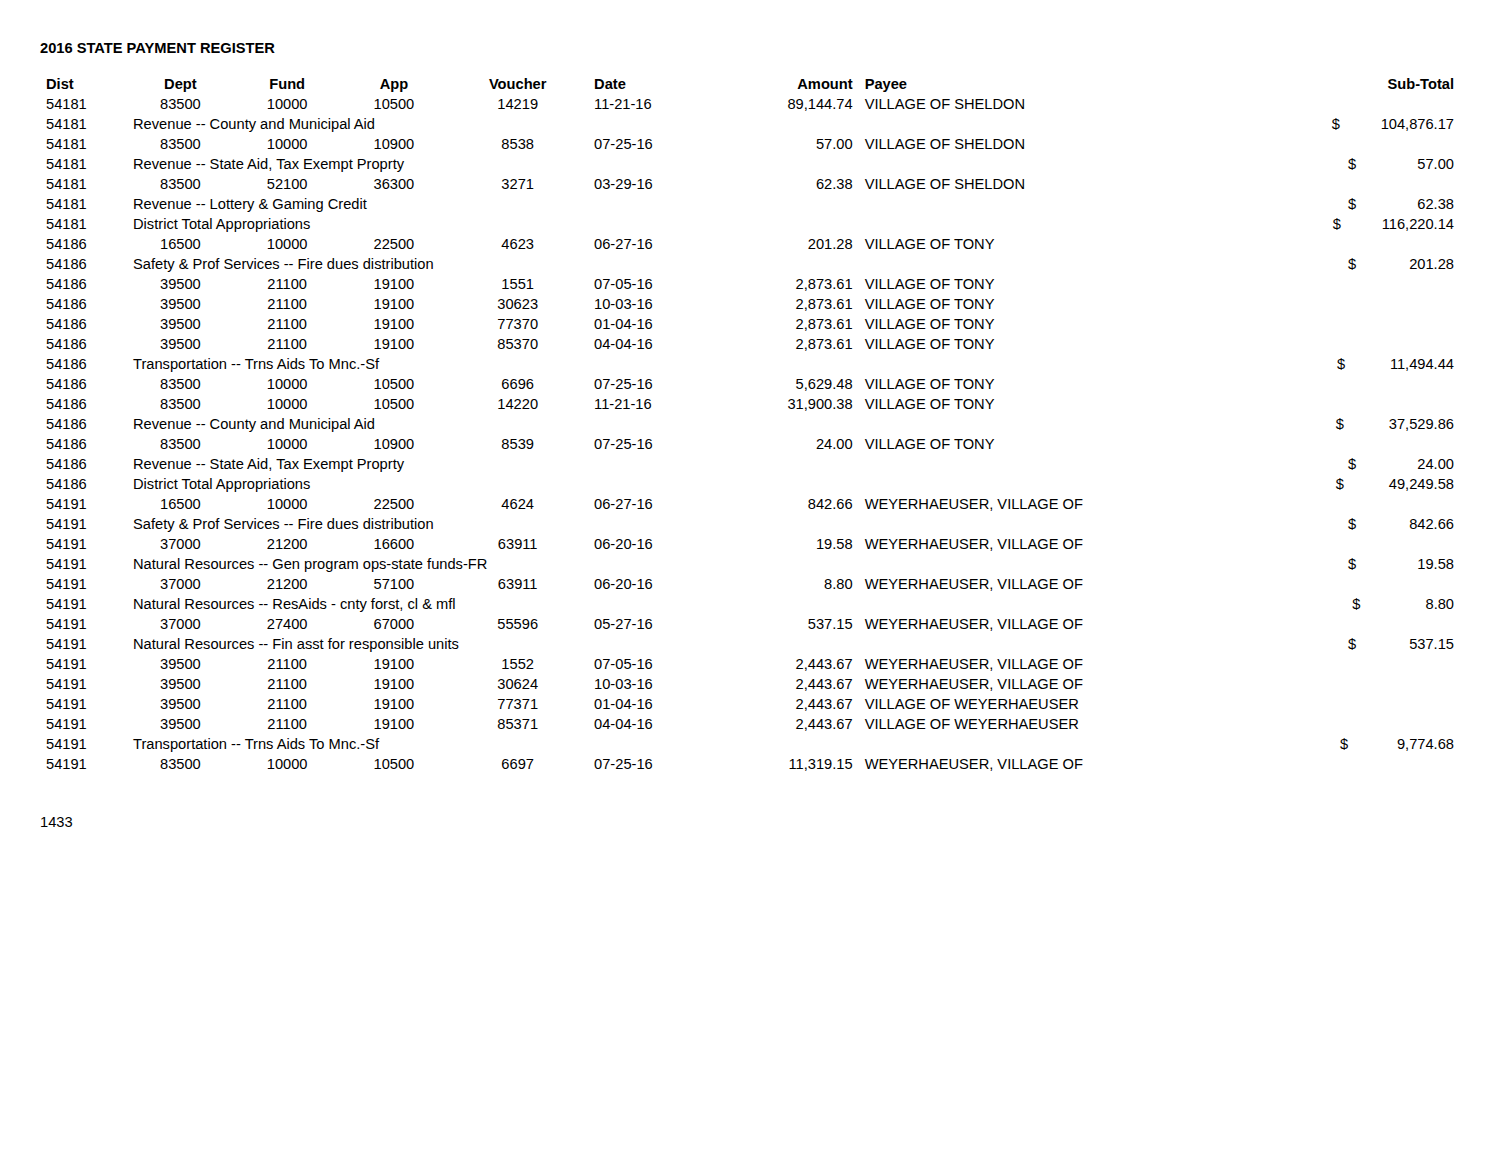2016 STATE PAYMENT REGISTER
| Dist | Dept | Fund | App | Voucher | Date | Amount | Payee | Sub-Total |
| --- | --- | --- | --- | --- | --- | --- | --- | --- |
| 54181 | 83500 | 10000 | 10500 | 14219 | 11-21-16 | 89,144.74 | VILLAGE OF SHELDON | |
| 54181 | Revenue -- County and Municipal Aid | | | $ 104,876.17 |
| 54181 | 83500 | 10000 | 10900 | 8538 | 07-25-16 | 57.00 | VILLAGE OF SHELDON | |
| 54181 | Revenue -- State Aid, Tax Exempt Proprty | | | $ 57.00 |
| 54181 | 83500 | 52100 | 36300 | 3271 | 03-29-16 | 62.38 | VILLAGE OF SHELDON | |
| 54181 | Revenue -- Lottery & Gaming Credit | | | $ 62.38 |
| 54181 | District Total Appropriations | | | $ 116,220.14 |
| 54186 | 16500 | 10000 | 22500 | 4623 | 06-27-16 | 201.28 | VILLAGE OF TONY | |
| 54186 | Safety & Prof Services -- Fire dues distribution | | | $ 201.28 |
| 54186 | 39500 | 21100 | 19100 | 1551 | 07-05-16 | 2,873.61 | VILLAGE OF TONY | |
| 54186 | 39500 | 21100 | 19100 | 30623 | 10-03-16 | 2,873.61 | VILLAGE OF TONY | |
| 54186 | 39500 | 21100 | 19100 | 77370 | 01-04-16 | 2,873.61 | VILLAGE OF TONY | |
| 54186 | 39500 | 21100 | 19100 | 85370 | 04-04-16 | 2,873.61 | VILLAGE OF TONY | |
| 54186 | Transportation -- Trns Aids To Mnc.-Sf | | | $ 11,494.44 |
| 54186 | 83500 | 10000 | 10500 | 6696 | 07-25-16 | 5,629.48 | VILLAGE OF TONY | |
| 54186 | 83500 | 10000 | 10500 | 14220 | 11-21-16 | 31,900.38 | VILLAGE OF TONY | |
| 54186 | Revenue -- County and Municipal Aid | | | $ 37,529.86 |
| 54186 | 83500 | 10000 | 10900 | 8539 | 07-25-16 | 24.00 | VILLAGE OF TONY | |
| 54186 | Revenue -- State Aid, Tax Exempt Proprty | | | $ 24.00 |
| 54186 | District Total Appropriations | | | $ 49,249.58 |
| 54191 | 16500 | 10000 | 22500 | 4624 | 06-27-16 | 842.66 | WEYERHAEUSER, VILLAGE OF | |
| 54191 | Safety & Prof Services -- Fire dues distribution | | | $ 842.66 |
| 54191 | 37000 | 21200 | 16600 | 63911 | 06-20-16 | 19.58 | WEYERHAEUSER, VILLAGE OF | |
| 54191 | Natural Resources -- Gen program ops-state funds-FR | | | $ 19.58 |
| 54191 | 37000 | 21200 | 57100 | 63911 | 06-20-16 | 8.80 | WEYERHAEUSER, VILLAGE OF | |
| 54191 | Natural Resources -- ResAids - cnty forst, cl & mfl | | | $ 8.80 |
| 54191 | 37000 | 27400 | 67000 | 55596 | 05-27-16 | 537.15 | WEYERHAEUSER, VILLAGE OF | |
| 54191 | Natural Resources -- Fin asst for responsible units | | | $ 537.15 |
| 54191 | 39500 | 21100 | 19100 | 1552 | 07-05-16 | 2,443.67 | WEYERHAEUSER, VILLAGE OF | |
| 54191 | 39500 | 21100 | 19100 | 30624 | 10-03-16 | 2,443.67 | WEYERHAEUSER, VILLAGE OF | |
| 54191 | 39500 | 21100 | 19100 | 77371 | 01-04-16 | 2,443.67 | VILLAGE OF WEYERHAEUSER | |
| 54191 | 39500 | 21100 | 19100 | 85371 | 04-04-16 | 2,443.67 | VILLAGE OF WEYERHAEUSER | |
| 54191 | Transportation -- Trns Aids To Mnc.-Sf | | | $ 9,774.68 |
| 54191 | 83500 | 10000 | 10500 | 6697 | 07-25-16 | 11,319.15 | WEYERHAEUSER, VILLAGE OF | |
1433